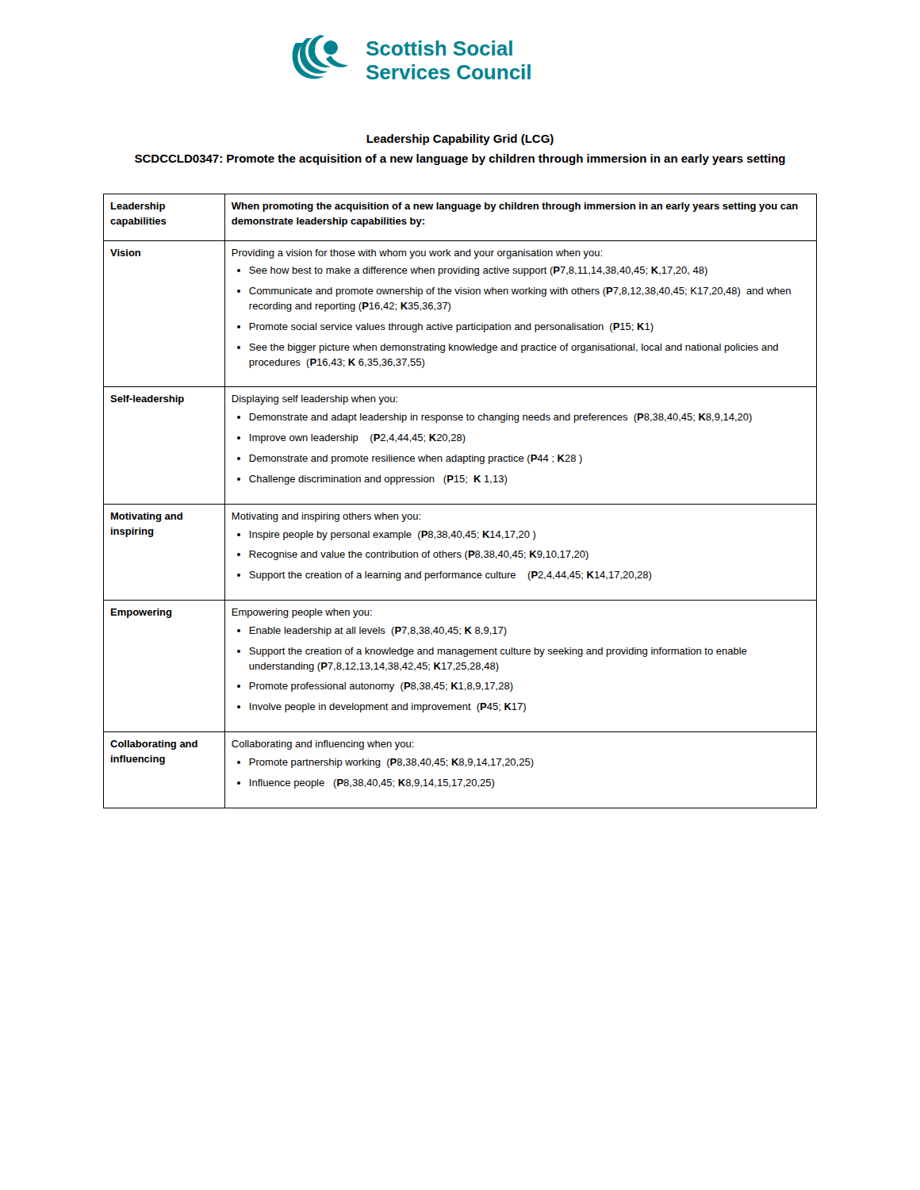Scottish Social Services Council
Leadership Capability Grid (LCG)
SCDCCLD0347: Promote the acquisition of a new language by children through immersion in an early years setting
| Leadership capabilities | When promoting the acquisition of a new language by children through immersion in an early years setting you can demonstrate leadership capabilities by: |
| --- | --- |
| Vision | Providing a vision for those with whom you work and your organisation when you: See how best to make a difference when providing active support ( P 7,8,11,14,38,40,45; K ,17,20, 48) Communicate and promote ownership of the vision when working with others ( P 7,8,12,38,40,45; K17,20,48) and when recording and reporting ( P 16,42; K 35,36,37) Promote social service values through active participation and personalisation ( P 15; K 1) See the bigger picture when demonstrating knowledge and practice of organisational, local and national policies and procedures ( P 16,43; K 6,35,36,37,55) |
| Self-leadership | Displaying self leadership when you: Demonstrate and adapt leadership in response to changing needs and preferences ( P 8,38,40,45; K 8,9,14,20) Improve own leadership ( P 2,4,44,45; K 20,28) Demonstrate and promote resilience when adapting practice ( P 44 ; K 28 ) Challenge discrimination and oppression ( P 15; K 1,13) |
| Motivating and inspiring | Motivating and inspiring others when you: Inspire people by personal example ( P 8,38,40,45; K 14,17,20 ) Recognise and value the contribution of others ( P 8,38,40,45; K 9,10,17,20) Support the creation of a learning and performance culture ( P 2,4,44,45; K 14,17,20,28) |
| Empowering | Empowering people when you: Enable leadership at all levels ( P 7,8,38,40,45; K 8,9,17) Support the creation of a knowledge and management culture by seeking and providing information to enable understanding ( P 7,8,12,13,14,38,42,45; K 17,25,28,48) Promote professional autonomy ( P 8,38,45; K 1,8,9,17,28) Involve people in development and improvement ( P 45; K 17) |
| Collaborating and influencing | Collaborating and influencing when you: Promote partnership working ( P 8,38,40,45; K 8,9,14,17,20,25) Influence people ( P 8,38,40,45; K 8,9,14,15,17,20,25) |